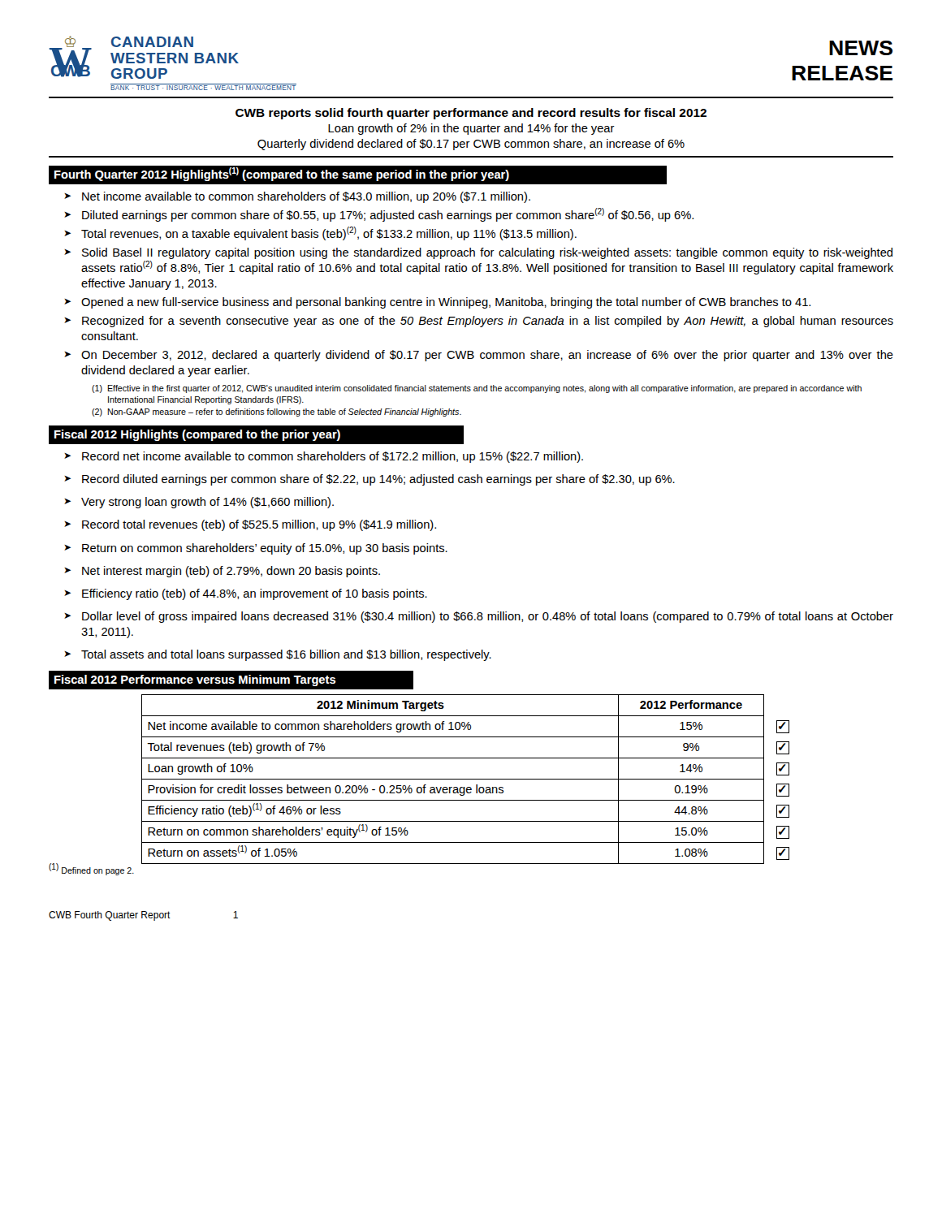♔ W CWB
CANADIAN WESTERN BANK GROUP BANK · TRUST · INSURANCE · WEALTH MANAGEMENT
NEWS
RELEASE
CWB reports solid fourth quarter performance and record results for fiscal 2012
Loan growth of 2% in the quarter and 14% for the year
Quarterly dividend declared of $0.17 per CWB common share, an increase of 6%
Fourth Quarter 2012 Highlights(1) (compared to the same period in the prior year)
Net income available to common shareholders of $43.0 million, up 20% ($7.1 million).
Diluted earnings per common share of $0.55, up 17%; adjusted cash earnings per common share(2) of $0.56, up 6%.
Total revenues, on a taxable equivalent basis (teb)(2), of $133.2 million, up 11% ($13.5 million).
Solid Basel II regulatory capital position using the standardized approach for calculating risk-weighted assets: tangible common equity to risk-weighted assets ratio(2) of 8.8%, Tier 1 capital ratio of 10.6% and total capital ratio of 13.8%. Well positioned for transition to Basel III regulatory capital framework effective January 1, 2013.
Opened a new full-service business and personal banking centre in Winnipeg, Manitoba, bringing the total number of CWB branches to 41.
Recognized for a seventh consecutive year as one of the 50 Best Employers in Canada in a list compiled by Aon Hewitt, a global human resources consultant.
On December 3, 2012, declared a quarterly dividend of $0.17 per CWB common share, an increase of 6% over the prior quarter and 13% over the dividend declared a year earlier.
(1)
Effective in the first quarter of 2012, CWB's unaudited interim consolidated financial statements and the accompanying notes, along with all comparative information, are prepared in accordance with International Financial Reporting Standards (IFRS).
(2)
Non-GAAP measure – refer to definitions following the table of Selected Financial Highlights.
Fiscal 2012 Highlights (compared to the prior year)
Record net income available to common shareholders of $172.2 million, up 15% ($22.7 million).
Record diluted earnings per common share of $2.22, up 14%; adjusted cash earnings per share of $2.30, up 6%.
Very strong loan growth of 14% ($1,660 million).
Record total revenues (teb) of $525.5 million, up 9% ($41.9 million).
Return on common shareholders’ equity of 15.0%, up 30 basis points.
Net interest margin (teb) of 2.79%, down 20 basis points.
Efficiency ratio (teb) of 44.8%, an improvement of 10 basis points.
Dollar level of gross impaired loans decreased 31% ($30.4 million) to $66.8 million, or 0.48% of total loans (compared to 0.79% of total loans at October 31, 2011).
Total assets and total loans surpassed $16 billion and $13 billion, respectively.
Fiscal 2012 Performance versus Minimum Targets
| 2012 Minimum Targets | 2012 Performance | |
| --- | --- | --- |
| Net income available to common shareholders growth of 10% | 15% | ✓ |
| Total revenues (teb) growth of 7% | 9% | ✓ |
| Loan growth of 10% | 14% | ✓ |
| Provision for credit losses between 0.20% - 0.25% of average loans | 0.19% | ✓ |
| Efficiency ratio (teb) (1) of 46% or less | 44.8% | ✓ |
| Return on common shareholders’ equity (1) of 15% | 15.0% | ✓ |
| Return on assets (1) of 1.05% | 1.08% | ✓ |
(1) Defined on page 2.
CWB Fourth Quarter Report
1